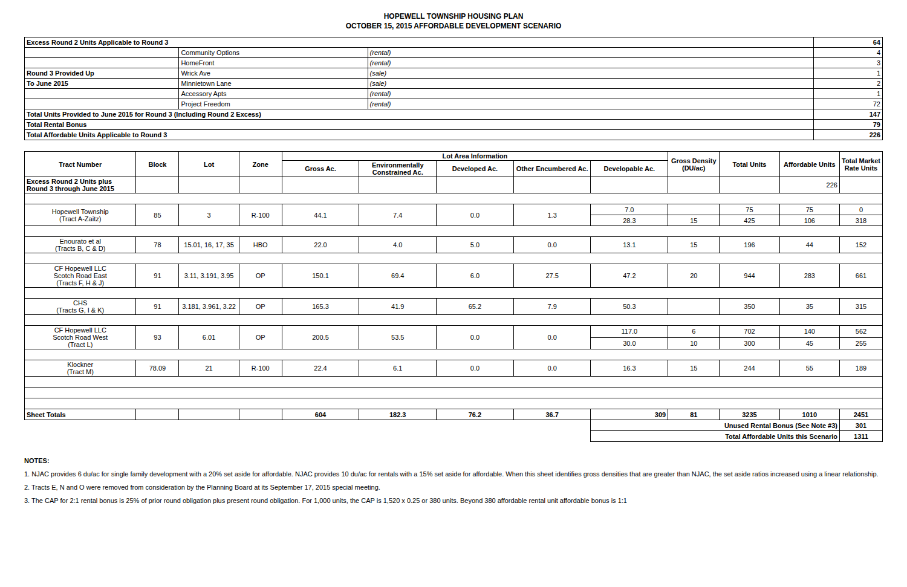HOPEWELL TOWNSHIP HOUSING PLAN OCTOBER 15, 2015 AFFORDABLE DEVELOPMENT SCENARIO
| Excess Round 2 Units Applicable to Round 3 | 64 |
| | Community Options | (rental) | 4 |
| | HomeFront | (rental) | 3 |
| Round 3 Provided Up | Wrick Ave | (sale) | 1 |
| To June 2015 | Minnietown Lane | (sale) | 2 |
| | Accessory Apts | (rental) | 1 |
| | Project Freedom | (rental) | 72 |
| Total Units Provided to June 2015 for Round 3 (Including Round 2 Excess) | 147 |
| Total Rental Bonus | 79 |
| Total Affordable Units Applicable to Round 3 | 226 |
| Tract Number | Block | Lot | Zone | Lot Area Information | Gross Density (DU/ac) | Total Units | Affordable Units | Total Market Rate Units |
| --- | --- | --- | --- | --- | --- | --- | --- | --- |
| Gross Ac. | Environmentally Constrained Ac. | Developed Ac. | Other Encumbered Ac. | Developable Ac. |
| Excess Round 2 Units plus Round 3 through June 2015 | | | | | | | | | | | 226 | |
| Hopewell Township (Tract A-Zaitz) | 85 | 3 | R-100 | 44.1 | 7.4 | 0.0 | 1.3 | 7.0 | | 75 | 75 | 0 |
| 28.3 | 15 | 425 | 106 | 318 |
| Enourato et al (Tracts B, C & D) | 78 | 15.01, 16, 17, 35 | HBO | 22.0 | 4.0 | 5.0 | 0.0 | 13.1 | 15 | 196 | 44 | 152 |
| CF Hopewell LLC Scotch Road East (Tracts F, H & J) | 91 | 3.11, 3.191, 3.95 | OP | 150.1 | 69.4 | 6.0 | 27.5 | 47.2 | 20 | 944 | 283 | 661 |
| CHS (Tracts G, I & K) | 91 | 3.181, 3.961, 3.22 | OP | 165.3 | 41.9 | 65.2 | 7.9 | 50.3 | | 350 | 35 | 315 |
| CF Hopewell LLC Scotch Road West (Tract L) | 93 | 6.01 | OP | 200.5 | 53.5 | 0.0 | 0.0 | 117.0 | 6 | 702 | 140 | 562 |
| 30.0 | 10 | 300 | 45 | 255 |
| Klockner (Tract M) | 78.09 | 21 | R-100 | 22.4 | 6.1 | 0.0 | 0.0 | 16.3 | 15 | 244 | 55 | 189 |
| Sheet Totals | | | | 604 | 182.3 | 76.2 | 36.7 | 309 | 81 | 3235 | 1010 | 2451 |
| | Unused Rental Bonus (See Note #3) | 301 |
| | Total Affordable Units this Scenario | 1311 |
NOTES:
1. NJAC provides 6 du/ac for single family development with a 20% set aside for affordable. NJAC provides 10 du/ac for rentals with a 15% set aside for affordable. When this sheet identifies gross densities that are greater than NJAC, the set aside ratios increased using a linear relationship.
2. Tracts E, N and O were removed from consideration by the Planning Board at its September 17, 2015 special meeting.
3. The CAP for 2:1 rental bonus is 25% of prior round obligation plus present round obligation. For 1,000 units, the CAP is 1,520 x 0.25 or 380 units. Beyond 380 affordable rental unit affordable bonus is 1:1